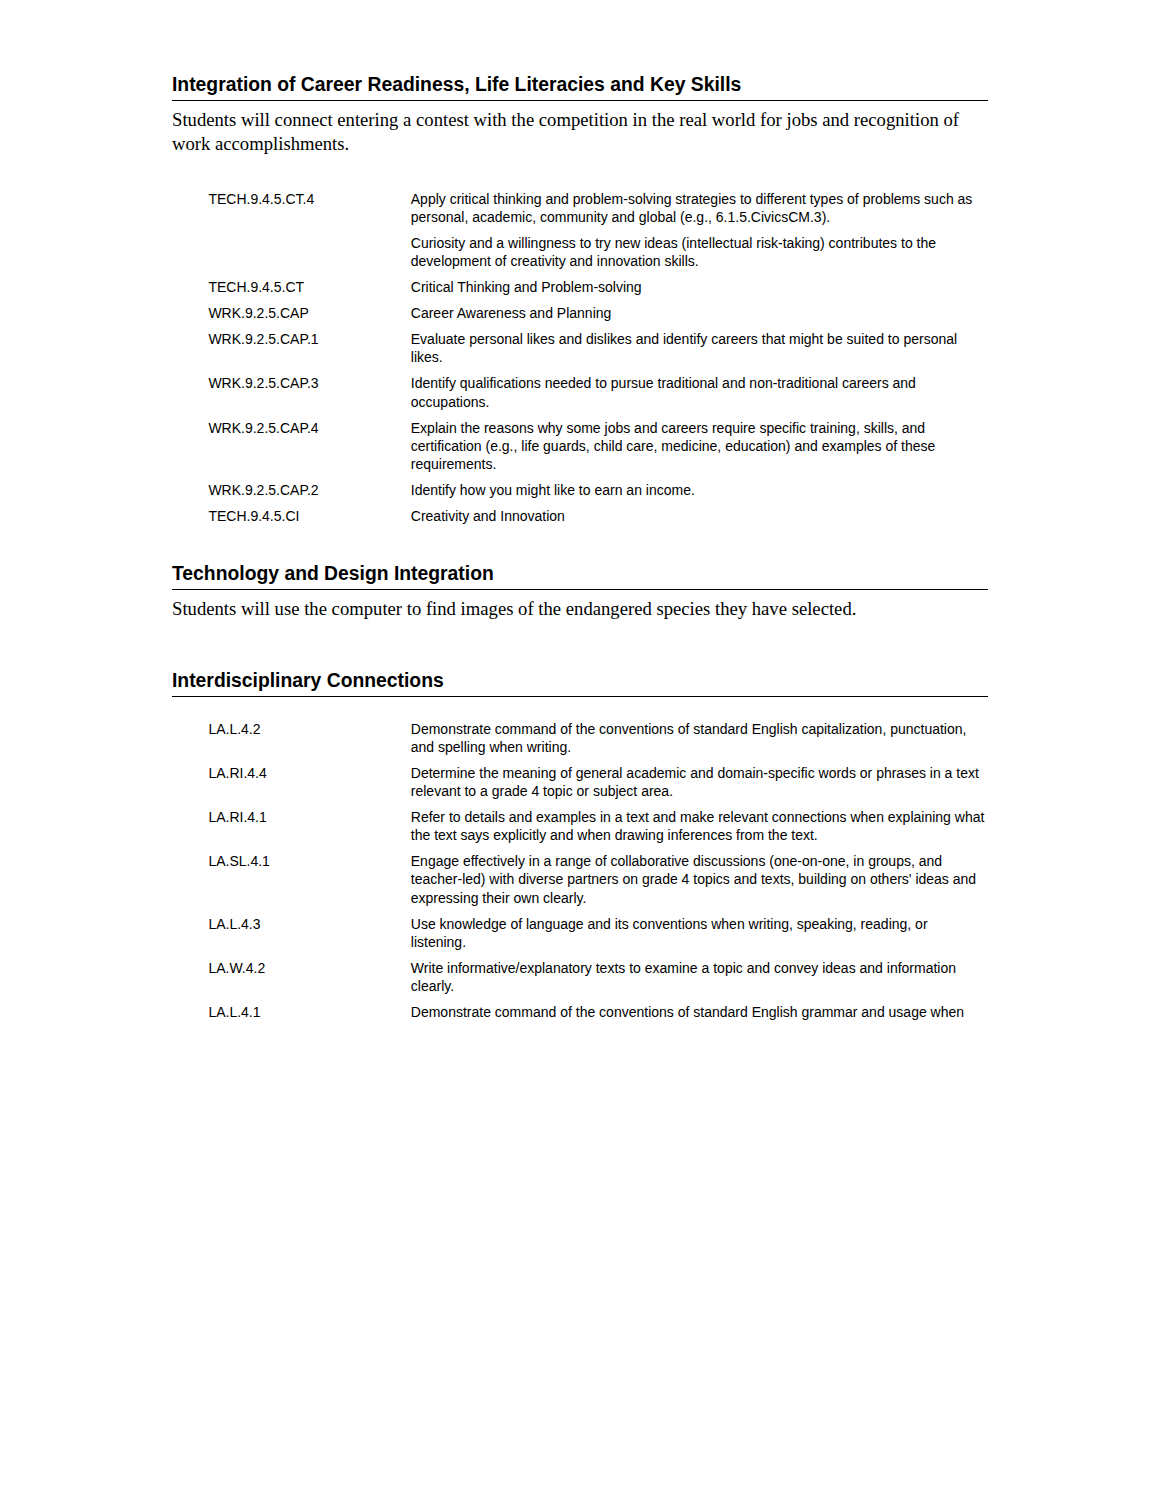Integration of Career Readiness, Life Literacies and Key Skills
Students will connect entering a contest with the competition in the real world for jobs and recognition of work accomplishments.
| TECH.9.4.5.CT.4 | Apply critical thinking and problem-solving strategies to different types of problems such as personal, academic, community and global (e.g., 6.1.5.CivicsCM.3). |
| | Curiosity and a willingness to try new ideas (intellectual risk-taking) contributes to the development of creativity and innovation skills. |
| TECH.9.4.5.CT | Critical Thinking and Problem-solving |
| WRK.9.2.5.CAP | Career Awareness and Planning |
| WRK.9.2.5.CAP.1 | Evaluate personal likes and dislikes and identify careers that might be suited to personal likes. |
| WRK.9.2.5.CAP.3 | Identify qualifications needed to pursue traditional and non-traditional careers and occupations. |
| WRK.9.2.5.CAP.4 | Explain the reasons why some jobs and careers require specific training, skills, and certification (e.g., life guards, child care, medicine, education) and examples of these requirements. |
| WRK.9.2.5.CAP.2 | Identify how you might like to earn an income. |
| TECH.9.4.5.CI | Creativity and Innovation |
Technology and Design Integration
Students will use the computer to find images of the endangered species they have selected.
Interdisciplinary Connections
| LA.L.4.2 | Demonstrate command of the conventions of standard English capitalization, punctuation, and spelling when writing. |
| LA.RI.4.4 | Determine the meaning of general academic and domain-specific words or phrases in a text relevant to a grade 4 topic or subject area. |
| LA.RI.4.1 | Refer to details and examples in a text and make relevant connections when explaining what the text says explicitly and when drawing inferences from the text. |
| LA.SL.4.1 | Engage effectively in a range of collaborative discussions (one-on-one, in groups, and teacher-led) with diverse partners on grade 4 topics and texts, building on others' ideas and expressing their own clearly. |
| LA.L.4.3 | Use knowledge of language and its conventions when writing, speaking, reading, or listening. |
| LA.W.4.2 | Write informative/explanatory texts to examine a topic and convey ideas and information clearly. |
| LA.L.4.1 | Demonstrate command of the conventions of standard English grammar and usage when |